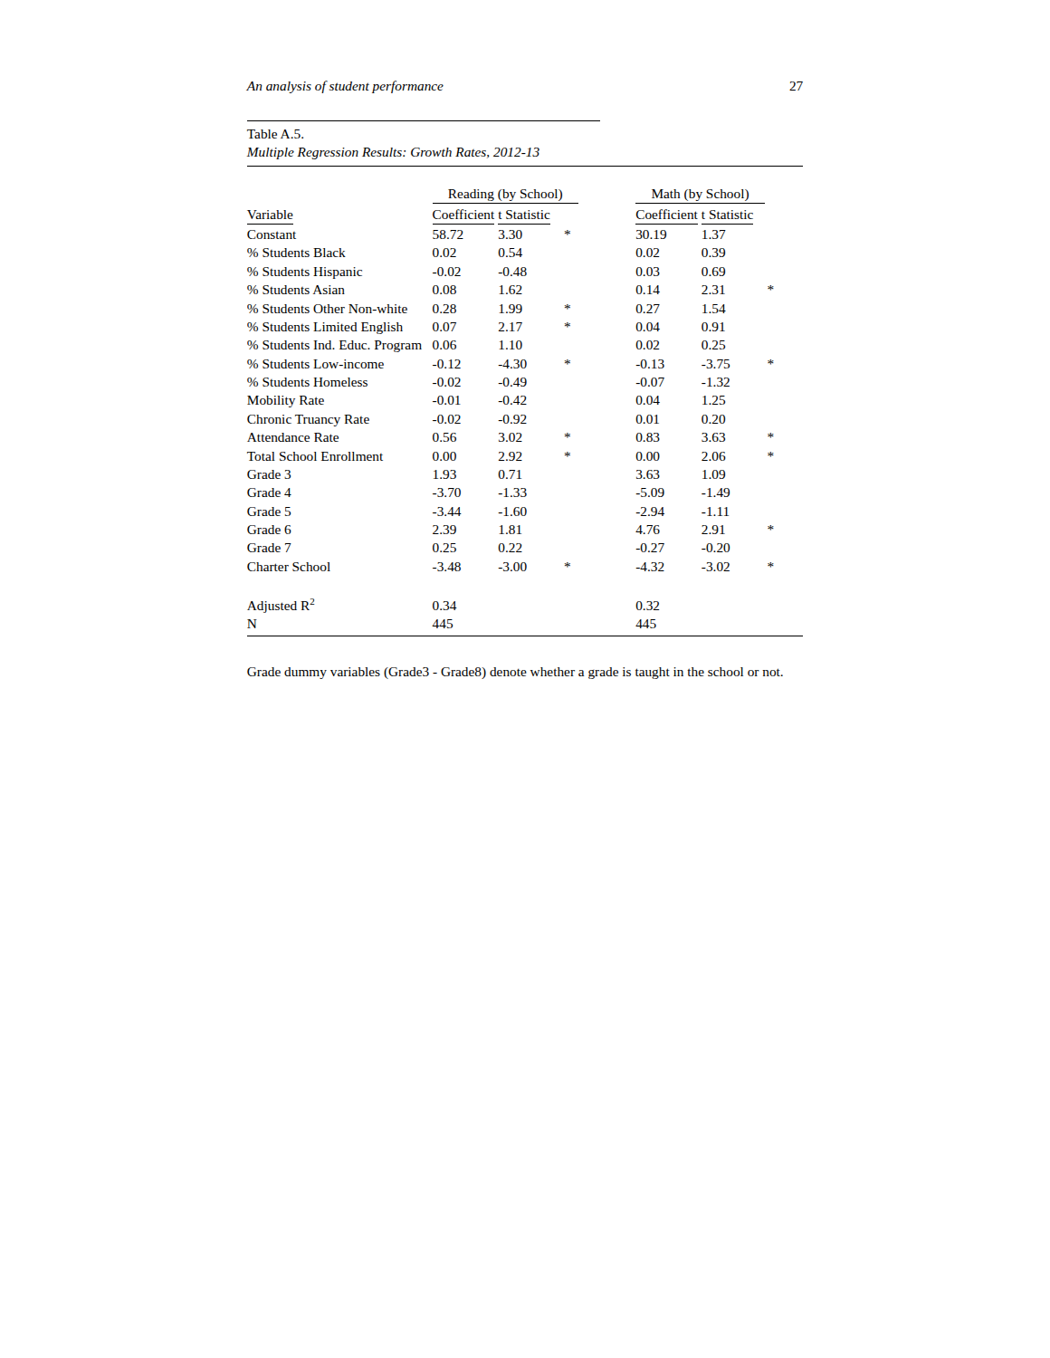An analysis of student performance
27
| Table A.5. Multiple Regression Results: Growth Rates, 2012-13 | |
| | Reading (by School) | | Math (by School) |
| Variable | Coefficient | t Statistic | | | Coefficient | t Statistic | |
| Constant | 58.72 | 3.30 | * | | 30.19 | 1.37 | |
| % Students Black | 0.02 | 0.54 | | | 0.02 | 0.39 | |
| % Students Hispanic | -0.02 | -0.48 | | | 0.03 | 0.69 | |
| % Students Asian | 0.08 | 1.62 | | | 0.14 | 2.31 | * |
| % Students Other Non-white | 0.28 | 1.99 | * | | 0.27 | 1.54 | |
| % Students Limited English | 0.07 | 2.17 | * | | 0.04 | 0.91 | |
| % Students Ind. Educ. Program | 0.06 | 1.10 | | | 0.02 | 0.25 | |
| % Students Low-income | -0.12 | -4.30 | * | | -0.13 | -3.75 | * |
| % Students Homeless | -0.02 | -0.49 | | | -0.07 | -1.32 | |
| Mobility Rate | -0.01 | -0.42 | | | 0.04 | 1.25 | |
| Chronic Truancy Rate | -0.02 | -0.92 | | | 0.01 | 0.20 | |
| Attendance Rate | 0.56 | 3.02 | * | | 0.83 | 3.63 | * |
| Total School Enrollment | 0.00 | 2.92 | * | | 0.00 | 2.06 | * |
| Grade 3 | 1.93 | 0.71 | | | 3.63 | 1.09 | |
| Grade 4 | -3.70 | -1.33 | | | -5.09 | -1.49 | |
| Grade 5 | -3.44 | -1.60 | | | -2.94 | -1.11 | |
| Grade 6 | 2.39 | 1.81 | | | 4.76 | 2.91 | * |
| Grade 7 | 0.25 | 0.22 | | | -0.27 | -0.20 | |
| Charter School | -3.48 | -3.00 | * | | -4.32 | -3.02 | * |
| Adjusted R 2 | 0.34 | | | | 0.32 | | |
| N | 445 | | | | 445 | | |
Grade dummy variables (Grade3 - Grade8) denote whether a grade is taught in the school or not.